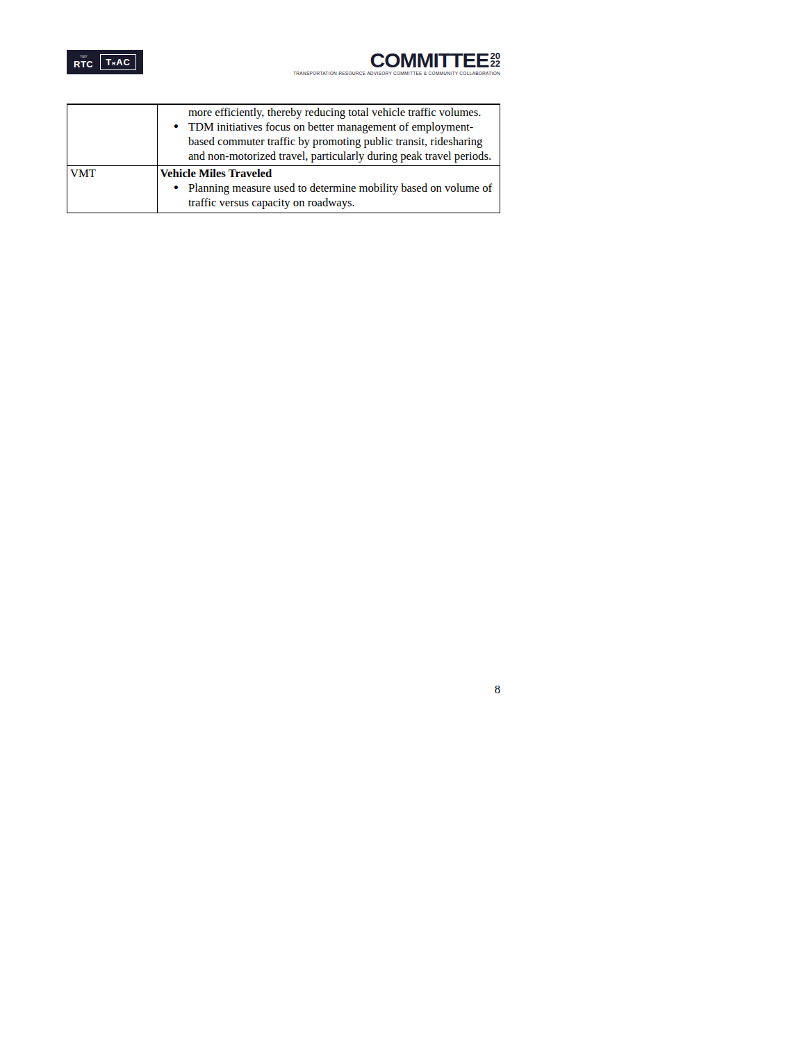\\\|///
RTC
TRAC
COMMITTEE 2022
TRANSPORTATION RESOURCE ADVISORY COMMITTEE & COMMUNITY COLLABORATION
| | more efficiently, thereby reducing total vehicle traffic volumes. TDM initiatives focus on better management of employment-based commuter traffic by promoting public transit, ridesharing and non-motorized travel, particularly during peak travel periods. |
| VMT | Vehicle Miles Traveled Planning measure used to determine mobility based on volume of traffic versus capacity on roadways. |
8